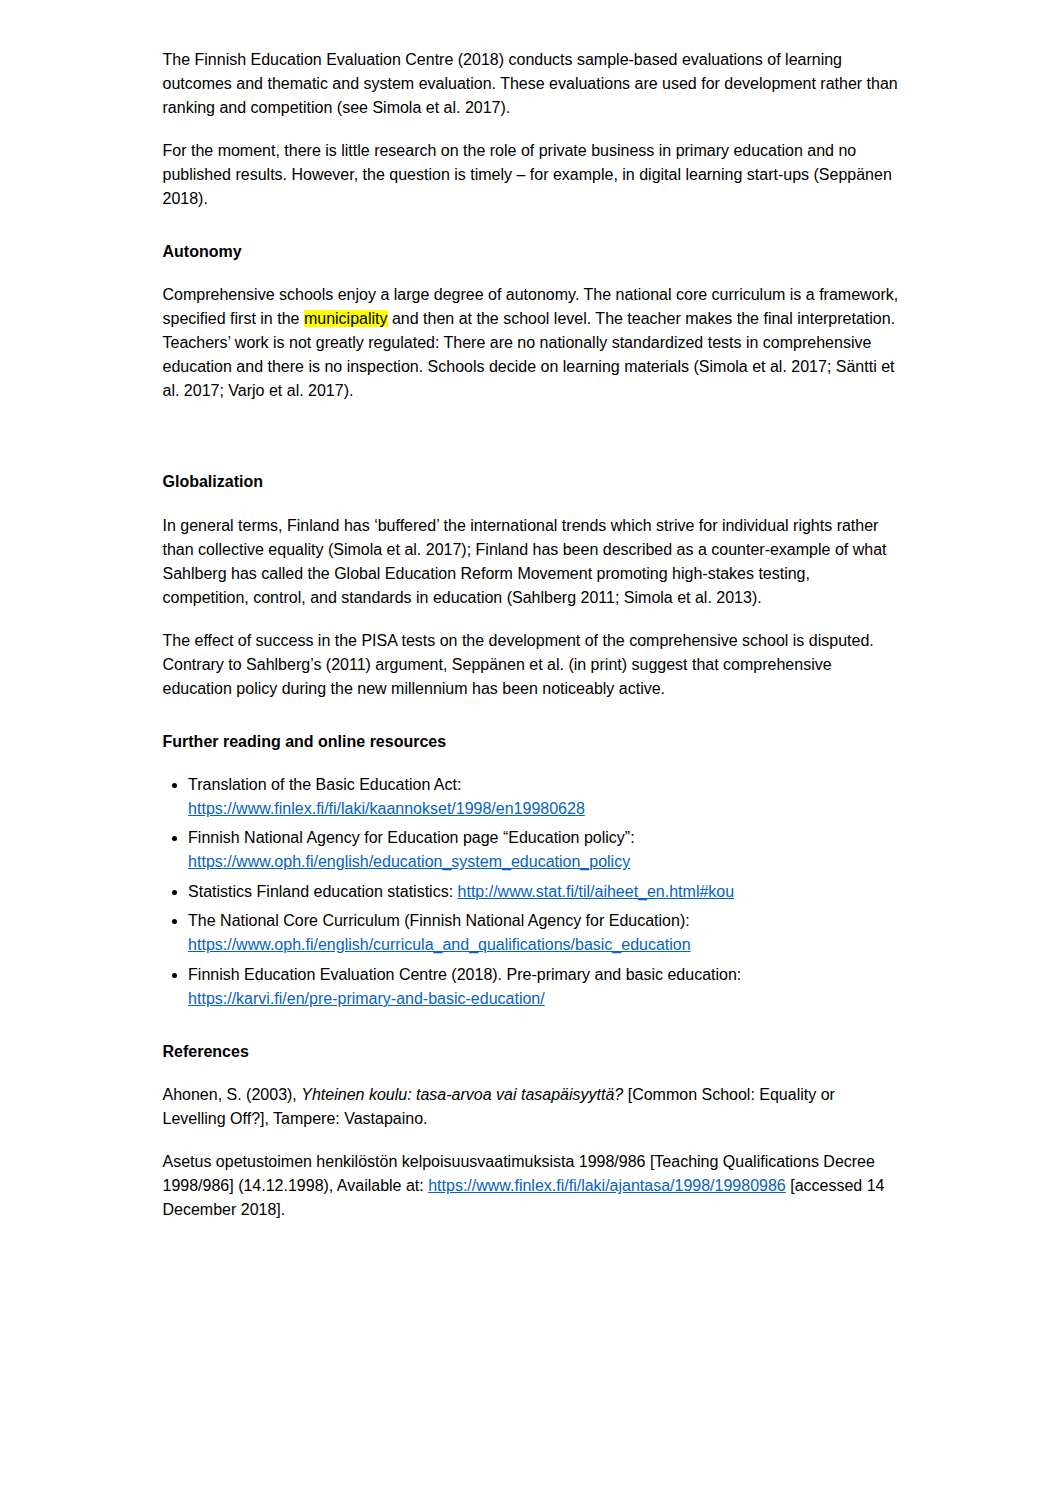The Finnish Education Evaluation Centre (2018) conducts sample-based evaluations of learning outcomes and thematic and system evaluation. These evaluations are used for development rather than ranking and competition (see Simola et al. 2017).
For the moment, there is little research on the role of private business in primary education and no published results. However, the question is timely – for example, in digital learning start-ups (Seppänen 2018).
Autonomy
Comprehensive schools enjoy a large degree of autonomy. The national core curriculum is a framework, specified first in the municipality and then at the school level. The teacher makes the final interpretation. Teachers’ work is not greatly regulated: There are no nationally standardized tests in comprehensive education and there is no inspection. Schools decide on learning materials (Simola et al. 2017; Säntti et al. 2017; Varjo et al. 2017).
Globalization
In general terms, Finland has ‘buffered’ the international trends which strive for individual rights rather than collective equality (Simola et al. 2017); Finland has been described as a counter-example of what Sahlberg has called the Global Education Reform Movement promoting high-stakes testing, competition, control, and standards in education (Sahlberg 2011; Simola et al. 2013).
The effect of success in the PISA tests on the development of the comprehensive school is disputed. Contrary to Sahlberg’s (2011) argument, Seppänen et al. (in print) suggest that comprehensive education policy during the new millennium has been noticeably active.
Further reading and online resources
Translation of the Basic Education Act:
https://www.finlex.fi/fi/laki/kaannokset/1998/en19980628
Finnish National Agency for Education page “Education policy”:
https://www.oph.fi/english/education_system_education_policy
Statistics Finland education statistics: http://www.stat.fi/til/aiheet_en.html#kou
The National Core Curriculum (Finnish National Agency for Education):
https://www.oph.fi/english/curricula_and_qualifications/basic_education
Finnish Education Evaluation Centre (2018). Pre-primary and basic education:
https://karvi.fi/en/pre-primary-and-basic-education/
References
Ahonen, S. (2003), Yhteinen koulu: tasa-arvoa vai tasapäisyyttä? [Common School: Equality or Levelling Off?], Tampere: Vastapaino.
Asetus opetustoimen henkilöstön kelpoisuusvaatimuksista 1998/986 [Teaching Qualifications Decree 1998/986] (14.12.1998), Available at: https://www.finlex.fi/fi/laki/ajantasa/1998/19980986 [accessed 14 December 2018].